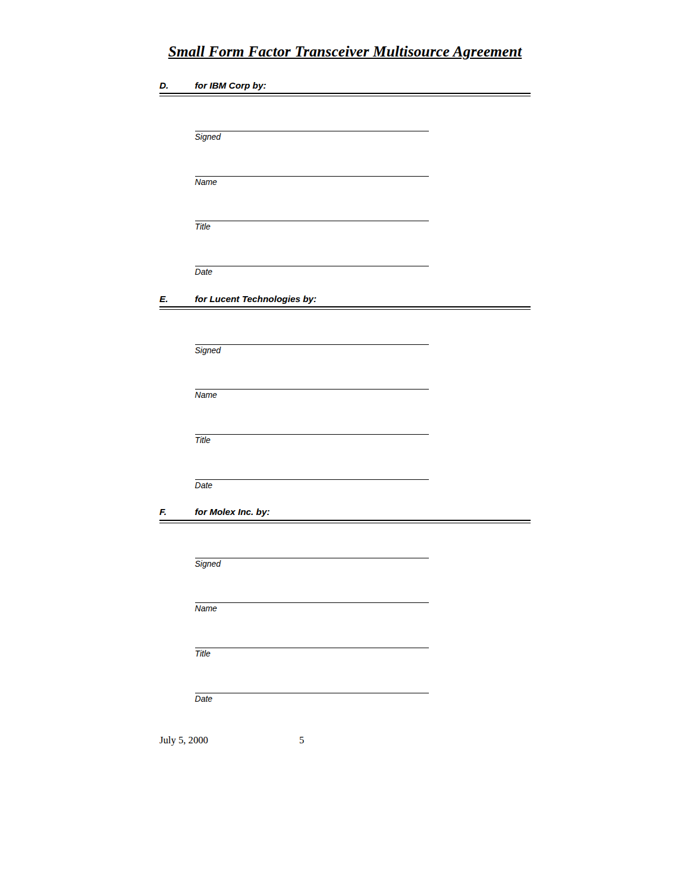Small Form Factor Transceiver Multisource Agreement
D. for IBM Corp by:
Signed
Name
Title
Date
E. for Lucent Technologies by:
Signed
Name
Title
Date
F. for Molex Inc. by:
Signed
Name
Title
Date
July 5, 2000 5